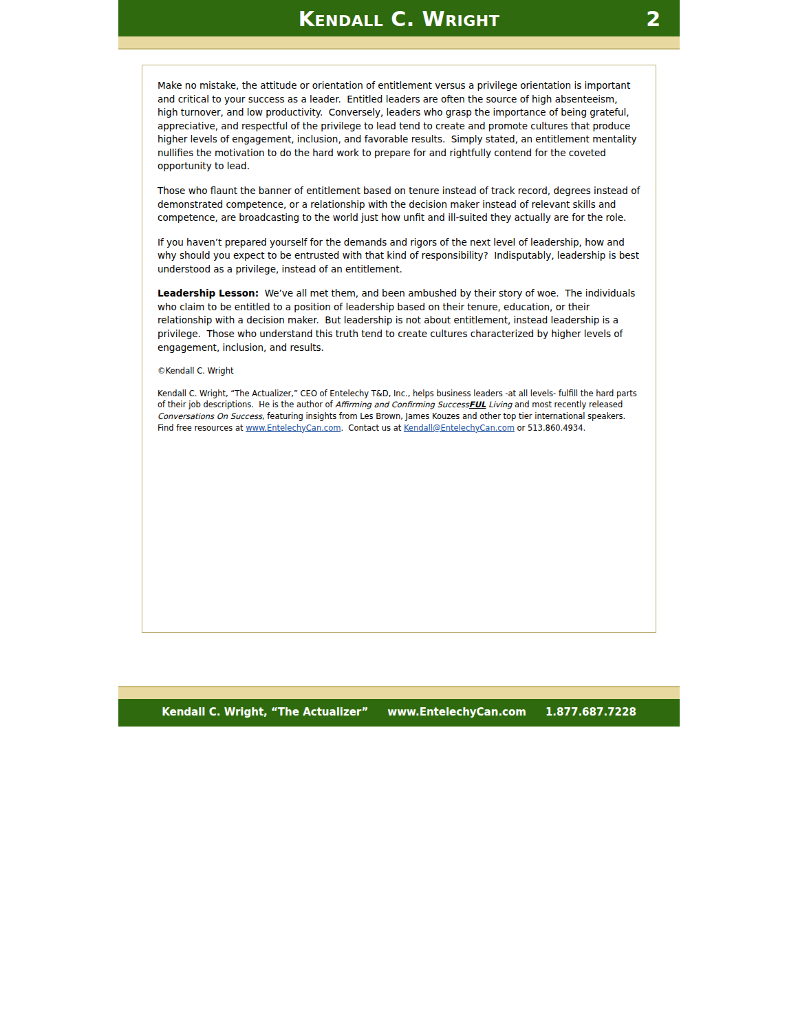KENDALL C. WRIGHT
2
Make no mistake, the attitude or orientation of entitlement versus a privilege orientation is important and critical to your success as a leader. Entitled leaders are often the source of high absenteeism, high turnover, and low productivity. Conversely, leaders who grasp the importance of being grateful, appreciative, and respectful of the privilege to lead tend to create and promote cultures that produce higher levels of engagement, inclusion, and favorable results. Simply stated, an entitlement mentality nullifies the motivation to do the hard work to prepare for and rightfully contend for the coveted opportunity to lead.
Those who flaunt the banner of entitlement based on tenure instead of track record, degrees in­stead of demonstrated competence, or a relationship with the decision maker instead of relevant skills and competence, are broadcasting to the world just how unfit and ill-suited they actually are for the role.
If you haven’t prepared yourself for the demands and rigors of the next level of leadership, how and why should you expect to be entrusted with that kind of responsibility? Indisputably, leadership is best understood as a privilege, instead of an entitlement.
Leadership Lesson: We’ve all met them, and been ambushed by their story of woe. The individ­uals who claim to be entitled to a position of leadership based on their tenure, education, or their relationship with a decision maker. But leadership is not about entitlement, instead leadership is a privilege. Those who understand this truth tend to create cultures characterized by higher levels of engagement, inclusion, and results.
©Kendall C. Wright
Kendall C. Wright, “The Actualizer,” CEO of Entelechy T&D, Inc., helps business leaders -at all levels- fulfill the hard parts of their job descriptions. He is the author of Affirming and Confirming SuccessFUL Living and most recently released Conversations On Success, featuring insights from Les Brown, James Kouzes and other top tier international speakers. Find free resources at www.EntelechyCan.com. Contact us at Kendall@EntelechyCan.com or 513.860.4934.
Kendall C. Wright, “The Actualizer” www.EntelechyCan.com 1.877.687.7228